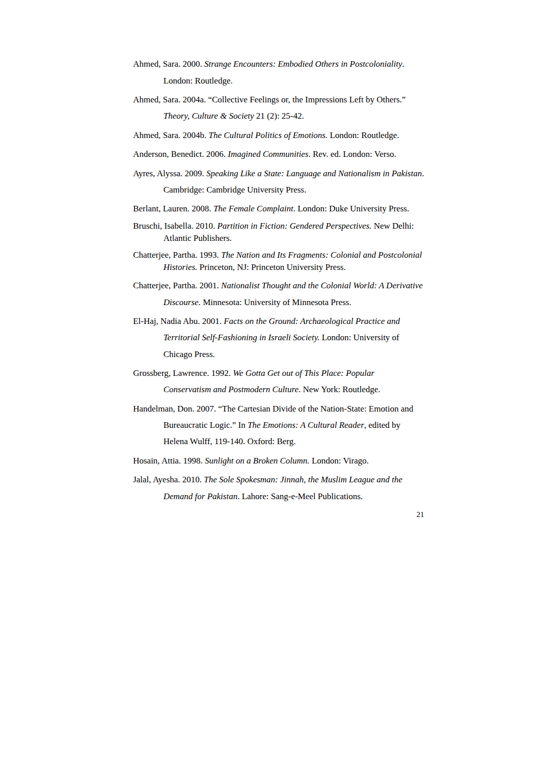Ahmed, Sara. 2000. Strange Encounters: Embodied Others in Postcoloniality. London: Routledge.
Ahmed, Sara. 2004a. “Collective Feelings or, the Impressions Left by Others.” Theory, Culture & Society 21 (2): 25-42.
Ahmed, Sara. 2004b. The Cultural Politics of Emotions. London: Routledge.
Anderson, Benedict. 2006. Imagined Communities. Rev. ed. London: Verso.
Ayres, Alyssa. 2009. Speaking Like a State: Language and Nationalism in Pakistan. Cambridge: Cambridge University Press.
Berlant, Lauren. 2008. The Female Complaint. London: Duke University Press.
Bruschi, Isabella. 2010. Partition in Fiction: Gendered Perspectives. New Delhi: Atlantic Publishers.
Chatterjee, Partha. 1993. The Nation and Its Fragments: Colonial and Postcolonial Histories. Princeton, NJ: Princeton University Press.
Chatterjee, Partha. 2001. Nationalist Thought and the Colonial World: A Derivative Discourse. Minnesota: University of Minnesota Press.
El-Haj, Nadia Abu. 2001. Facts on the Ground: Archaeological Practice and Territorial Self-Fashioning in Israeli Society. London: University of Chicago Press.
Grossberg, Lawrence. 1992. We Gotta Get out of This Place: Popular Conservatism and Postmodern Culture. New York: Routledge.
Handelman, Don. 2007. “The Cartesian Divide of the Nation-State: Emotion and Bureaucratic Logic.” In The Emotions: A Cultural Reader, edited by Helena Wulff, 119-140. Oxford: Berg.
Hosain, Attia. 1998. Sunlight on a Broken Column. London: Virago.
Jalal, Ayesha. 2010. The Sole Spokesman: Jinnah, the Muslim League and the Demand for Pakistan. Lahore: Sang-e-Meel Publications.
21